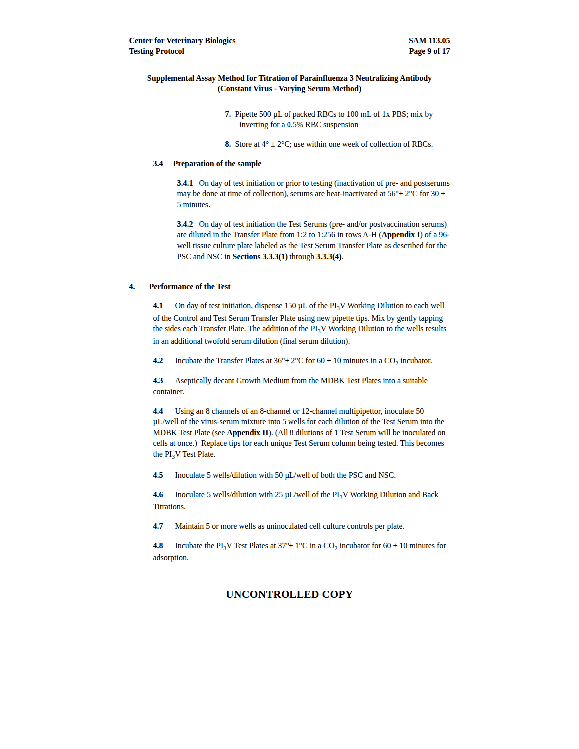Center for Veterinary Biologics
Testing Protocol
SAM 113.05
Page 9 of 17
Supplemental Assay Method for Titration of Parainfluenza 3 Neutralizing Antibody (Constant Virus - Varying Serum Method)
7. Pipette 500 µL of packed RBCs to 100 mL of 1x PBS; mix by inverting for a 0.5% RBC suspension
8. Store at 4° ± 2°C; use within one week of collection of RBCs.
3.4 Preparation of the sample
3.4.1 On day of test initiation or prior to testing (inactivation of pre- and postserums may be done at time of collection), serums are heat-inactivated at 56°± 2°C for 30 ± 5 minutes.
3.4.2 On day of test initiation the Test Serums (pre- and/or postvaccination serums) are diluted in the Transfer Plate from 1:2 to 1:256 in rows A-H (Appendix I) of a 96-well tissue culture plate labeled as the Test Serum Transfer Plate as described for the PSC and NSC in Sections 3.3.3(1) through 3.3.3(4).
4. Performance of the Test
4.1 On day of test initiation, dispense 150 µL of the PI3V Working Dilution to each well of the Control and Test Serum Transfer Plate using new pipette tips. Mix by gently tapping the sides each Transfer Plate. The addition of the PI3V Working Dilution to the wells results in an additional twofold serum dilution (final serum dilution).
4.2 Incubate the Transfer Plates at 36°± 2°C for 60 ± 10 minutes in a CO2 incubator.
4.3 Aseptically decant Growth Medium from the MDBK Test Plates into a suitable container.
4.4 Using an 8 channels of an 8-channel or 12-channel multipipettor, inoculate 50 µL/well of the virus-serum mixture into 5 wells for each dilution of the Test Serum into the MDBK Test Plate (see Appendix II). (All 8 dilutions of 1 Test Serum will be inoculated on cells at once.) Replace tips for each unique Test Serum column being tested. This becomes the PI3V Test Plate.
4.5 Inoculate 5 wells/dilution with 50 µL/well of both the PSC and NSC.
4.6 Inoculate 5 wells/dilution with 25 µL/well of the PI3V Working Dilution and Back Titrations.
4.7 Maintain 5 or more wells as uninoculated cell culture controls per plate.
4.8 Incubate the PI3V Test Plates at 37°± 1°C in a CO2 incubator for 60 ± 10 minutes for adsorption.
UNCONTROLLED COPY